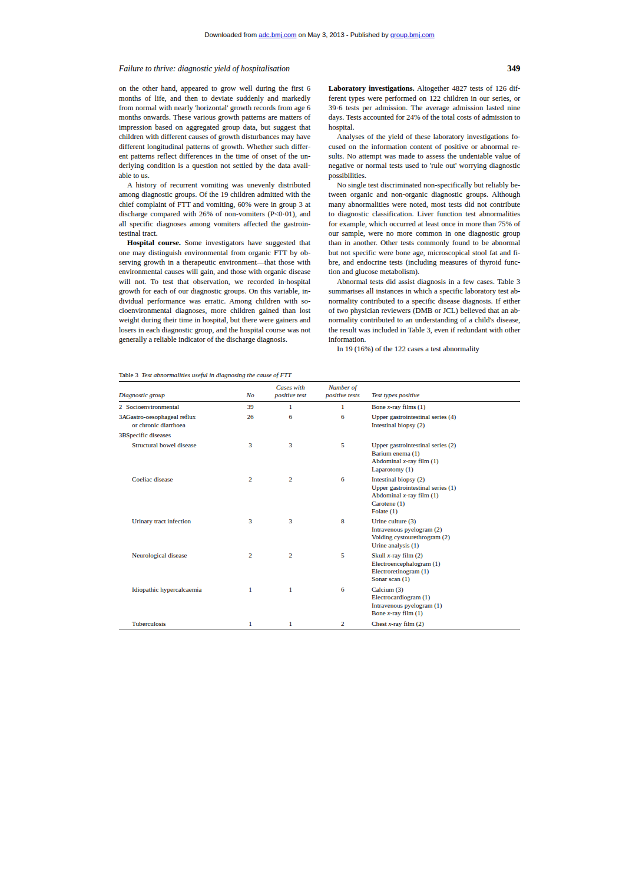Downloaded from adc.bmj.com on May 3, 2013 - Published by group.bmj.com
Failure to thrive: diagnostic yield of hospitalisation
349
on the other hand, appeared to grow well during the first 6 months of life, and then to deviate suddenly and markedly from normal with nearly 'horizontal' growth records from age 6 months onwards. These various growth patterns are matters of impression based on aggregated group data, but suggest that children with different causes of growth disturbances may have different longitudinal patterns of growth. Whether such different patterns reflect differences in the time of onset of the underlying condition is a question not settled by the data available to us.
A history of recurrent vomiting was unevenly distributed among diagnostic groups. Of the 19 children admitted with the chief complaint of FTT and vomiting, 60% were in group 3 at discharge compared with 26% of non-vomiters (P<0·01), and all specific diagnoses among vomiters affected the gastrointestinal tract.
Hospital course. Some investigators have suggested that one may distinguish environmental from organic FTT by observing growth in a therapeutic environment—that those with environmental causes will gain, and those with organic disease will not. To test that observation, we recorded in-hospital growth for each of our diagnostic groups. On this variable, individual performance was erratic. Among children with socioenvironmental diagnoses, more children gained than lost weight during their time in hospital, but there were gainers and losers in each diagnostic group, and the hospital course was not generally a reliable indicator of the discharge diagnosis.
Laboratory investigations. Altogether 4827 tests of 126 different types were performed on 122 children in our series, or 39·6 tests per admission. The average admission lasted nine days. Tests accounted for 24% of the total costs of admission to hospital.
Analyses of the yield of these laboratory investigations focused on the information content of positive or abnormal results. No attempt was made to assess the undeniable value of negative or normal tests used to 'rule out' worrying diagnostic possibilities.
No single test discriminated non-specifically but reliably between organic and non-organic diagnostic groups. Although many abnormalities were noted, most tests did not contribute to diagnostic classification. Liver function test abnormalities for example, which occurred at least once in more than 75% of our sample, were no more common in one diagnostic group than in another. Other tests commonly found to be abnormal but not specific were bone age, microscopical stool fat and fibre, and endocrine tests (including measures of thyroid function and glucose metabolism).
Abnormal tests did assist diagnosis in a few cases. Table 3 summarises all instances in which a specific laboratory test abnormality contributed to a specific disease diagnosis. If either of two physician reviewers (DMB or JCL) believed that an abnormality contributed to an understanding of a child's disease, the result was included in Table 3, even if redundant with other information.
In 19 (16%) of the 122 cases a test abnormality
Table 3 Test abnormalities useful in diagnosing the cause of FTT
| Diagnostic group | No | Cases with positive test | Number of positive tests | Test types positive |
| --- | --- | --- | --- | --- |
| 2 Socioenvironmental | 39 | 1 | 1 | Bone x -ray films (1) |
| 3A Gastro-oesophageal reflux or chronic diarrhoea | 26 | 6 | 6 | Upper gastrointestinal series (4) Intestinal biopsy (2) |
| 3B Specific diseases | | | | |
| Structural bowel disease | 3 | 3 | 5 | Upper gastrointestinal series (2) Barium enema (1) Abdominal x -ray film (1) Laparotomy (1) |
| Coeliac disease | 2 | 2 | 6 | Intestinal biopsy (2) Upper gastrointestinal series (1) Abdominal x -ray film (1) Carotene (1) Folate (1) |
| Urinary tract infection | 3 | 3 | 8 | Urine culture (3) Intravenous pyelogram (2) Voiding cystourethrogram (2) Urine analysis (1) |
| Neurological disease | 2 | 2 | 5 | Skull x -ray film (2) Electroencephalogram (1) Electroretinogram (1) Sonar scan (1) |
| Idiopathic hypercalcaemia | 1 | 1 | 6 | Calcium (3) Electrocardiogram (1) Intravenous pyelogram (1) Bone x -ray film (1) |
| Tuberculosis | 1 | 1 | 2 | Chest x -ray film (2) |